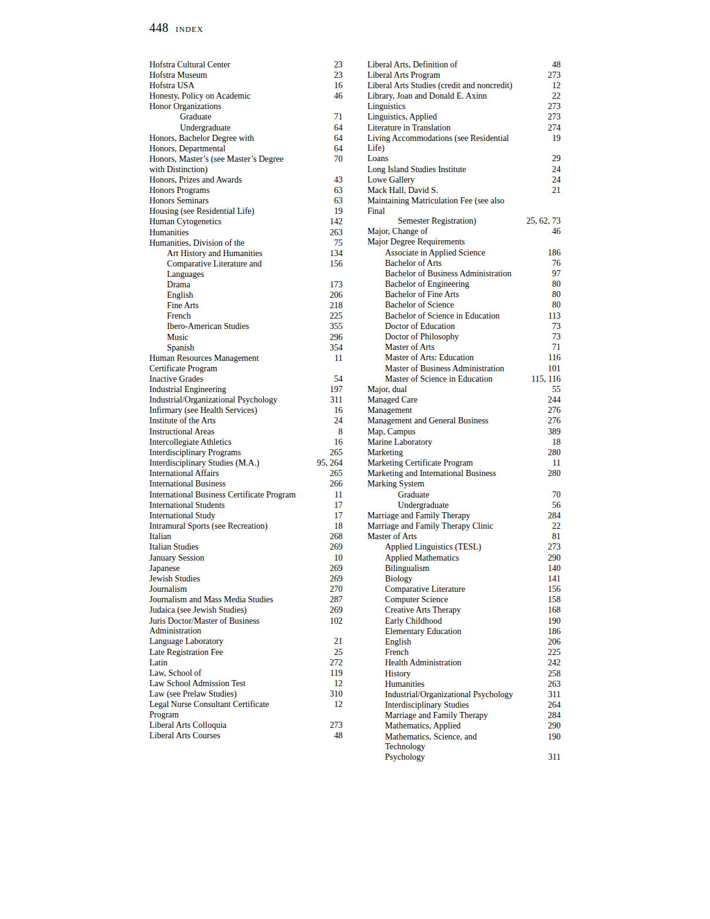448 INDEX
| Hofstra Cultural Center | 23 |
| Hofstra Museum | 23 |
| Hofstra USA | 16 |
| Honesty, Policy on Academic | 46 |
| Honor Organizations | |
| Graduate | 71 |
| Undergraduate | 64 |
| Honors, Bachelor Degree with | 64 |
| Honors, Departmental | 64 |
| Honors, Master’s (see Master’s Degree with Distinction) | 70 |
| Honors, Prizes and Awards | 43 |
| Honors Programs | 63 |
| Honors Seminars | 63 |
| Housing (see Residential Life) | 19 |
| Human Cytogenetics | 142 |
| Humanities | 263 |
| Humanities, Division of the | 75 |
| Art History and Humanities | 134 |
| Comparative Literature and Languages | 156 |
| Drama | 173 |
| English | 206 |
| Fine Arts | 218 |
| French | 225 |
| Ibero-American Studies | 355 |
| Music | 296 |
| Spanish | 354 |
| Human Resources Management Certificate Program | 11 |
| Inactive Grades | 54 |
| Industrial Engineering | 197 |
| Industrial/Organizational Psychology | 311 |
| Infirmary (see Health Services) | 16 |
| Institute of the Arts | 24 |
| Instructional Areas | 8 |
| Intercollegiate Athletics | 16 |
| Interdisciplinary Programs | 265 |
| Interdisciplinary Studies (M.A.) | 95, 264 |
| International Affairs | 265 |
| International Business | 266 |
| International Business Certificate Program | 11 |
| International Students | 17 |
| International Study | 17 |
| Intramural Sports (see Recreation) | 18 |
| Italian | 268 |
| Italian Studies | 269 |
| January Session | 10 |
| Japanese | 269 |
| Jewish Studies | 269 |
| Journalism | 270 |
| Journalism and Mass Media Studies | 287 |
| Judaica (see Jewish Studies) | 269 |
| Juris Doctor/Master of Business Administration | 102 |
| Language Laboratory | 21 |
| Late Registration Fee | 25 |
| Latin | 272 |
| Law, School of | 119 |
| Law School Admission Test | 12 |
| Law (see Prelaw Studies) | 310 |
| Legal Nurse Consultant Certificate Program | 12 |
| Liberal Arts Colloquia | 273 |
| Liberal Arts Courses | 48 |
| Liberal Arts, Definition of | 48 |
| Liberal Arts Program | 273 |
| Liberal Arts Studies (credit and noncredit) | 12 |
| Library, Joan and Donald E. Axinn | 22 |
| Linguistics | 273 |
| Linguistics, Applied | 273 |
| Literature in Translation | 274 |
| Living Accommodations (see Residential Life) | 19 |
| Loans | 29 |
| Long Island Studies Institute | 24 |
| Lowe Gallery | 24 |
| Mack Hall, David S. | 21 |
| Maintaining Matriculation Fee (see also Final Semester Registration) | 25, 62, 73 |
| Major, Change of | 46 |
| Major Degree Requirements | |
| Associate in Applied Science | 186 |
| Bachelor of Arts | 76 |
| Bachelor of Business Administration | 97 |
| Bachelor of Engineering | 80 |
| Bachelor of Fine Arts | 80 |
| Bachelor of Science | 80 |
| Bachelor of Science in Education | 113 |
| Doctor of Education | 73 |
| Doctor of Philosophy | 73 |
| Master of Arts | 71 |
| Master of Arts: Education | 116 |
| Master of Business Administration | 101 |
| Master of Science in Education | 115, 116 |
| Major, dual | 55 |
| Managed Care | 244 |
| Management | 276 |
| Management and General Business | 276 |
| Map, Campus | 389 |
| Marine Laboratory | 18 |
| Marketing | 280 |
| Marketing Certificate Program | 11 |
| Marketing and International Business | 280 |
| Marking System | |
| Graduate | 70 |
| Undergraduate | 56 |
| Marriage and Family Therapy | 284 |
| Marriage and Family Therapy Clinic | 22 |
| Master of Arts | 81 |
| Applied Linguistics (TESL) | 273 |
| Applied Mathematics | 290 |
| Bilingualism | 140 |
| Biology | 141 |
| Comparative Literature | 156 |
| Computer Science | 158 |
| Creative Arts Therapy | 168 |
| Early Childhood | 190 |
| Elementary Education | 186 |
| English | 206 |
| French | 225 |
| Health Administration | 242 |
| History | 258 |
| Humanities | 263 |
| Industrial/Organizational Psychology | 311 |
| Interdisciplinary Studies | 264 |
| Marriage and Family Therapy | 284 |
| Mathematics, Applied | 290 |
| Mathematics, Science, and Technology | 190 |
| Psychology | 311 |